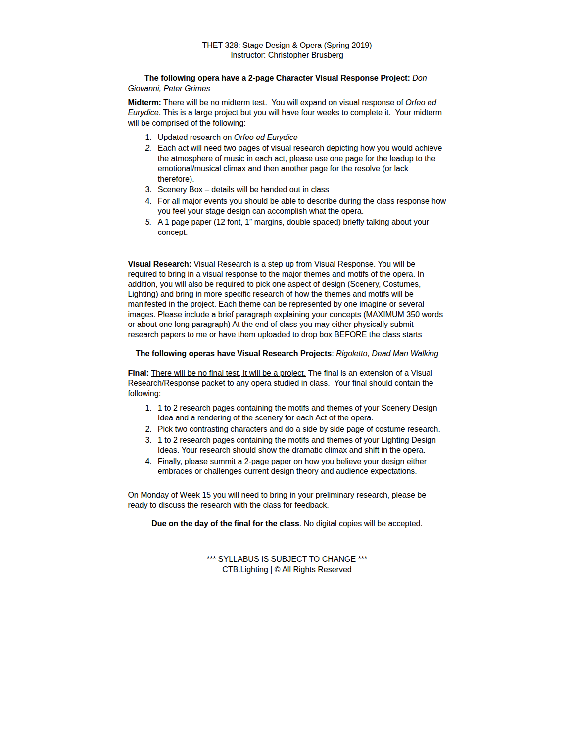THET 328: Stage Design & Opera (Spring 2019)
Instructor: Christopher Brusberg
The following opera have a 2-page Character Visual Response Project: Don Giovanni, Peter Grimes
Midterm: There will be no midterm test. You will expand on visual response of Orfeo ed Eurydice. This is a large project but you will have four weeks to complete it. Your midterm will be comprised of the following:
Updated research on Orfeo ed Eurydice
Each act will need two pages of visual research depicting how you would achieve the atmosphere of music in each act, please use one page for the leadup to the emotional/musical climax and then another page for the resolve (or lack therefore).
Scenery Box – details will be handed out in class
For all major events you should be able to describe during the class response how you feel your stage design can accomplish what the opera.
A 1 page paper (12 font, 1” margins, double spaced) briefly talking about your concept.
Visual Research: Visual Research is a step up from Visual Response. You will be required to bring in a visual response to the major themes and motifs of the opera. In addition, you will also be required to pick one aspect of design (Scenery, Costumes, Lighting) and bring in more specific research of how the themes and motifs will be manifested in the project. Each theme can be represented by one imagine or several images. Please include a brief paragraph explaining your concepts (MAXIMUM 350 words or about one long paragraph) At the end of class you may either physically submit research papers to me or have them uploaded to drop box BEFORE the class starts
The following operas have Visual Research Projects: Rigoletto, Dead Man Walking
Final: There will be no final test, it will be a project. The final is an extension of a Visual Research/Response packet to any opera studied in class. Your final should contain the following:
1 to 2 research pages containing the motifs and themes of your Scenery Design Idea and a rendering of the scenery for each Act of the opera.
Pick two contrasting characters and do a side by side page of costume research.
1 to 2 research pages containing the motifs and themes of your Lighting Design Ideas. Your research should show the dramatic climax and shift in the opera.
Finally, please summit a 2-page paper on how you believe your design either embraces or challenges current design theory and audience expectations.
On Monday of Week 15 you will need to bring in your preliminary research, please be ready to discuss the research with the class for feedback.
Due on the day of the final for the class. No digital copies will be accepted.
*** SYLLABUS IS SUBJECT TO CHANGE ***
CTB.Lighting | © All Rights Reserved